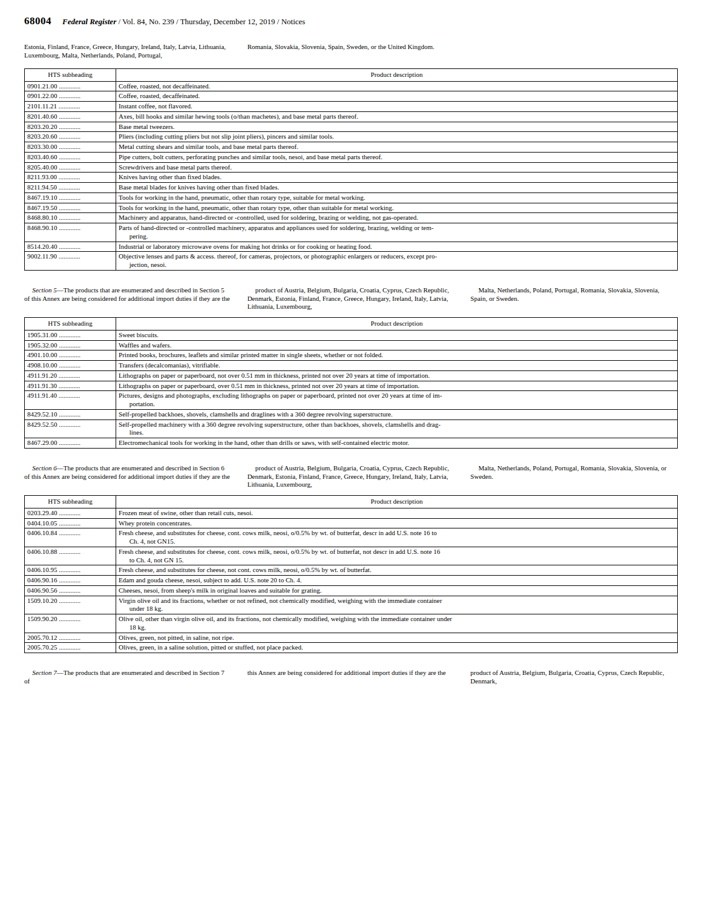68004 Federal Register / Vol. 84, No. 239 / Thursday, December 12, 2019 / Notices
Estonia, Finland, France, Greece, Hungary, Ireland, Italy, Latvia, Lithuania, Luxembourg, Malta, Netherlands, Poland, Portugal,
Romania, Slovakia, Slovenia, Spain, Sweden, or the United Kingdom.
| HTS subheading | Product description |
| --- | --- |
| 0901.21.00 ............. | Coffee, roasted, not decaffeinated. |
| 0901.22.00 ............. | Coffee, roasted, decaffeinated. |
| 2101.11.21 ............. | Instant coffee, not flavored. |
| 8201.40.60 ............. | Axes, bill hooks and similar hewing tools (o/than machetes), and base metal parts thereof. |
| 8203.20.20 ............. | Base metal tweezers. |
| 8203.20.60 ............. | Pliers (including cutting pliers but not slip joint pliers), pincers and similar tools. |
| 8203.30.00 ............. | Metal cutting shears and similar tools, and base metal parts thereof. |
| 8203.40.60 ............. | Pipe cutters, bolt cutters, perforating punches and similar tools, nesoi, and base metal parts thereof. |
| 8205.40.00 ............. | Screwdrivers and base metal parts thereof. |
| 8211.93.00 ............. | Knives having other than fixed blades. |
| 8211.94.50 ............. | Base metal blades for knives having other than fixed blades. |
| 8467.19.10 ............. | Tools for working in the hand, pneumatic, other than rotary type, suitable for metal working. |
| 8467.19.50 ............. | Tools for working in the hand, pneumatic, other than rotary type, other than suitable for metal working. |
| 8468.80.10 ............. | Machinery and apparatus, hand-directed or -controlled, used for soldering, brazing or welding, not gas-operated. |
| 8468.90.10 ............. | Parts of hand-directed or -controlled machinery, apparatus and appliances used for soldering, brazing, welding or tem- pering. |
| 8514.20.40 ............. | Industrial or laboratory microwave ovens for making hot drinks or for cooking or heating food. |
| 9002.11.90 ............. | Objective lenses and parts & access. thereof, for cameras, projectors, or photographic enlargers or reducers, except pro- jection, nesoi. |
Section 5—The products that are enumerated and described in Section 5 of this Annex are being considered for additional import duties if they are the
product of Austria, Belgium, Bulgaria, Croatia, Cyprus, Czech Republic, Denmark, Estonia, Finland, France, Greece, Hungary, Ireland, Italy, Latvia, Lithuania, Luxembourg,
Malta, Netherlands, Poland, Portugal, Romania, Slovakia, Slovenia, Spain, or Sweden.
| HTS subheading | Product description |
| --- | --- |
| 1905.31.00 ............. | Sweet biscuits. |
| 1905.32.00 ............. | Waffles and wafers. |
| 4901.10.00 ............. | Printed books, brochures, leaflets and similar printed matter in single sheets, whether or not folded. |
| 4908.10.00 ............. | Transfers (decalcomanias), vitrifiable. |
| 4911.91.20 ............. | Lithographs on paper or paperboard, not over 0.51 mm in thickness, printed not over 20 years at time of importation. |
| 4911.91.30 ............. | Lithographs on paper or paperboard, over 0.51 mm in thickness, printed not over 20 years at time of importation. |
| 4911.91.40 ............. | Pictures, designs and photographs, excluding lithographs on paper or paperboard, printed not over 20 years at time of im- portation. |
| 8429.52.10 ............. | Self-propelled backhoes, shovels, clamshells and draglines with a 360 degree revolving superstructure. |
| 8429.52.50 ............. | Self-propelled machinery with a 360 degree revolving superstructure, other than backhoes, shovels, clamshells and drag- lines. |
| 8467.29.00 ............. | Electromechanical tools for working in the hand, other than drills or saws, with self-contained electric motor. |
Section 6—The products that are enumerated and described in Section 6 of this Annex are being considered for additional import duties if they are the
product of Austria, Belgium, Bulgaria, Croatia, Cyprus, Czech Republic, Denmark, Estonia, Finland, France, Greece, Hungary, Ireland, Italy, Latvia, Lithuania, Luxembourg,
Malta, Netherlands, Poland, Portugal, Romania, Slovakia, Slovenia, or Sweden.
| HTS subheading | Product description |
| --- | --- |
| 0203.29.40 ............. | Frozen meat of swine, other than retail cuts, nesoi. |
| 0404.10.05 ............. | Whey protein concentrates. |
| 0406.10.84 ............. | Fresh cheese, and substitutes for cheese, cont. cows milk, neosi, o/0.5% by wt. of butterfat, descr in add U.S. note 16 to Ch. 4, not GN15. |
| 0406.10.88 ............. | Fresh cheese, and substitutes for cheese, cont. cows milk, neosi, o/0.5% by wt. of butterfat, not descr in add U.S. note 16 to Ch. 4, not GN 15. |
| 0406.10.95 ............. | Fresh cheese, and substitutes for cheese, not cont. cows milk, neosi, o/0.5% by wt. of butterfat. |
| 0406.90.16 ............. | Edam and gouda cheese, nesoi, subject to add. U.S. note 20 to Ch. 4. |
| 0406.90.56 ............. | Cheeses, nesoi, from sheep's milk in original loaves and suitable for grating. |
| 1509.10.20 ............. | Virgin olive oil and its fractions, whether or not refined, not chemically modified, weighing with the immediate container under 18 kg. |
| 1509.90.20 ............. | Olive oil, other than virgin olive oil, and its fractions, not chemically modified, weighing with the immediate container under 18 kg. |
| 2005.70.12 ............. | Olives, green, not pitted, in saline, not ripe. |
| 2005.70.25 ............. | Olives, green, in a saline solution, pitted or stuffed, not place packed. |
Section 7—The products that are enumerated and described in Section 7 of
this Annex are being considered for additional import duties if they are the
product of Austria, Belgium, Bulgaria, Croatia, Cyprus, Czech Republic, Denmark,